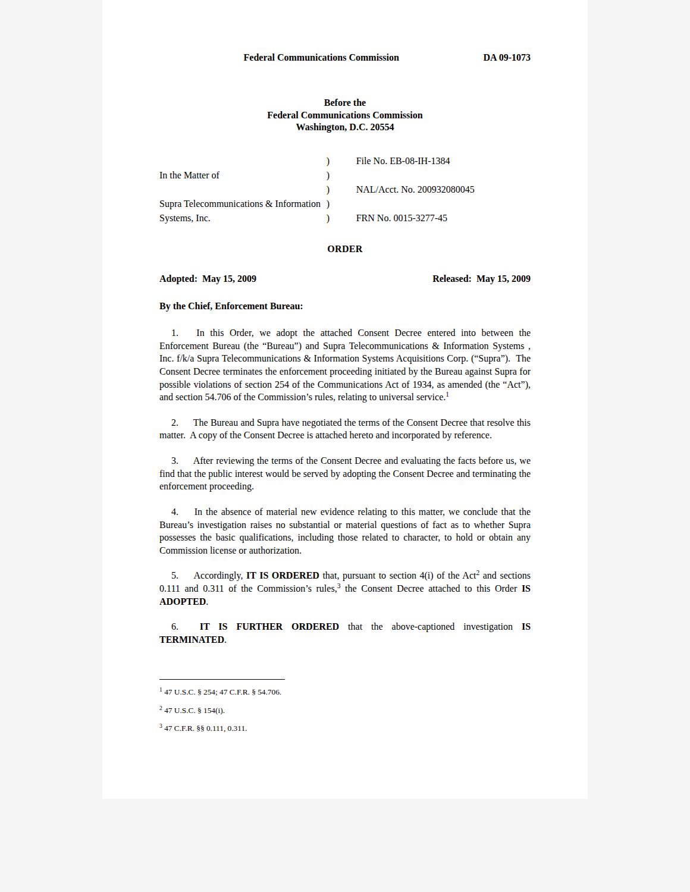Federal Communications Commission DA 09-1073
Before the
Federal Communications Commission
Washington, D.C. 20554
| | ) | File No. EB-08-IH-1384 |
| In the Matter of | ) | |
| | ) | NAL/Acct. No. 200932080045 |
| Supra Telecommunications & Information | ) | |
| Systems, Inc. | ) | FRN No. 0015-3277-45 |
ORDER
Adopted: May 15, 2009 Released: May 15, 2009
By the Chief, Enforcement Bureau:
1. In this Order, we adopt the attached Consent Decree entered into between the Enforcement Bureau (the “Bureau”) and Supra Telecommunications & Information Systems , Inc. f/k/a Supra Telecommunications & Information Systems Acquisitions Corp. (“Supra”). The Consent Decree terminates the enforcement proceeding initiated by the Bureau against Supra for possible violations of section 254 of the Communications Act of 1934, as amended (the “Act”), and section 54.706 of the Commission’s rules, relating to universal service.1
2. The Bureau and Supra have negotiated the terms of the Consent Decree that resolve this matter. A copy of the Consent Decree is attached hereto and incorporated by reference.
3. After reviewing the terms of the Consent Decree and evaluating the facts before us, we find that the public interest would be served by adopting the Consent Decree and terminating the enforcement proceeding.
4. In the absence of material new evidence relating to this matter, we conclude that the Bureau’s investigation raises no substantial or material questions of fact as to whether Supra possesses the basic qualifications, including those related to character, to hold or obtain any Commission license or authorization.
5. Accordingly, IT IS ORDERED that, pursuant to section 4(i) of the Act2 and sections 0.111 and 0.311 of the Commission’s rules,3 the Consent Decree attached to this Order IS ADOPTED.
6. IT IS FURTHER ORDERED that the above-captioned investigation IS TERMINATED.
1 47 U.S.C. § 254; 47 C.F.R. § 54.706.
2 47 U.S.C. § 154(i).
3 47 C.F.R. §§ 0.111, 0.311.